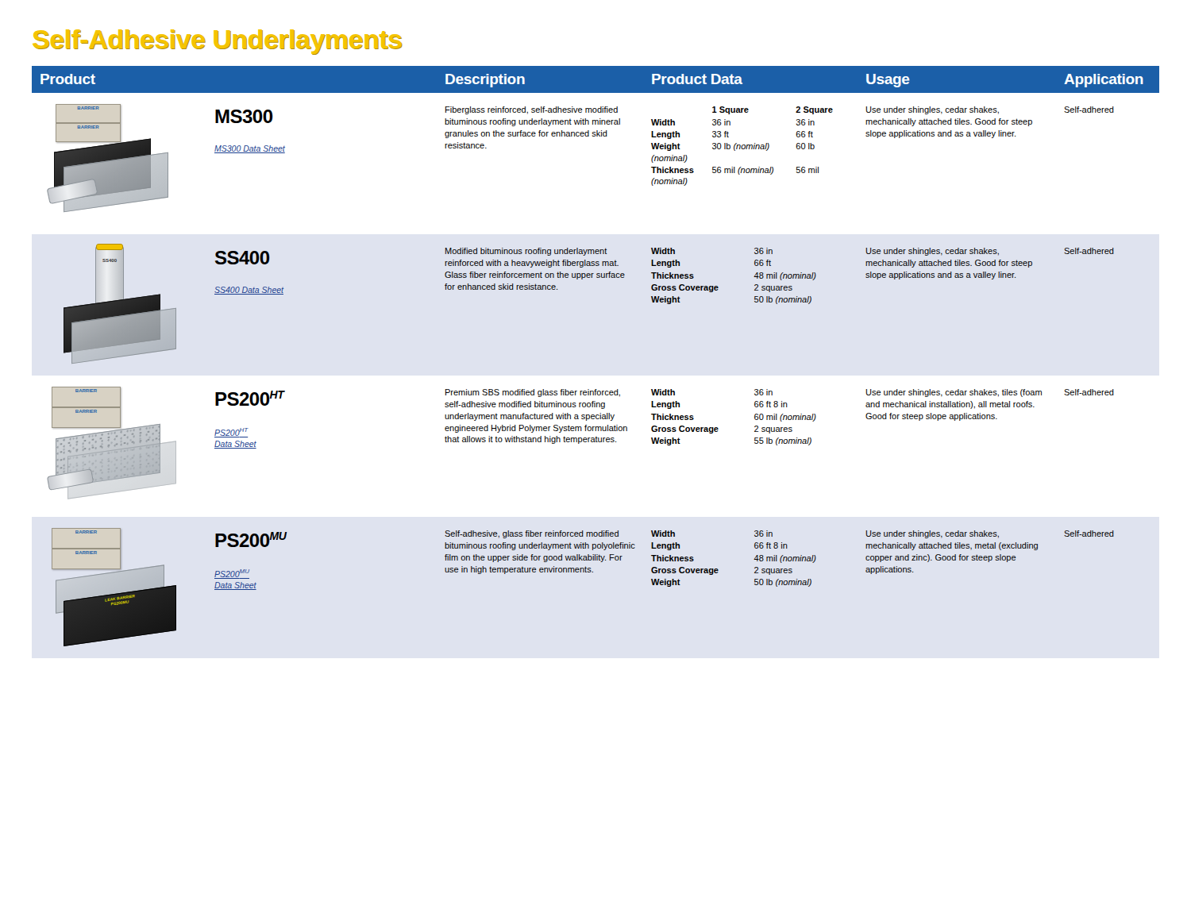Self-Adhesive Underlayments
| Product | Description | Product Data | Usage | Application |
| --- | --- | --- | --- | --- |
| BARRIER BARRIER | MS300 MS300 Data Sheet | Fiberglass reinforced, self-adhesive modified bituminous roofing underlayment with mineral granules on the surface for enhanced skid resistance. | / / 1 Square / 2 Square / / Width / 36 in / 36 in / / Length / 33 ft / 66 ft / / Weight (nominal) / 30 lb (nominal) / 60 lb / / Thickness (nominal) / 56 mil (nominal) / 56 mil / | Use under shingles, cedar shakes, mechanically attached tiles. Good for steep slope applications and as a valley liner. | Self-adhered |
| SS400 | SS400 SS400 Data Sheet | Modified bituminous roofing underlayment reinforced with a heavyweight fiberglass mat. Glass fiber reinforcement on the upper surface for enhanced skid resistance. | / Width / 36 in / / Length / 66 ft / / Thickness / 48 mil (nominal) / / Gross Coverage / 2 squares / / Weight / 50 lb (nominal) / | Use under shingles, cedar shakes, mechanically attached tiles. Good for steep slope applications and as a valley liner. | Self-adhered |
| BARRIER BARRIER | PS200 HT PS200 HT Data Sheet | Premium SBS modified glass fiber reinforced, self-adhesive modified bituminous roofing underlayment manufactured with a specially engineered Hybrid Polymer System formulation that allows it to withstand high temperatures. | / Width / 36 in / / Length / 66 ft 8 in / / Thickness / 60 mil (nominal) / / Gross Coverage / 2 squares / / Weight / 55 lb (nominal) / | Use under shingles, cedar shakes, tiles (foam and mechanical installation), all metal roofs. Good for steep slope applications. | Self-adhered |
| BARRIER BARRIER LEAK BARRIER PS200MU | PS200 MU PS200 MU Data Sheet | Self-adhesive, glass fiber reinforced modified bituminous roofing underlayment with polyolefinic film on the upper side for good walkability. For use in high temperature environments. | / Width / 36 in / / Length / 66 ft 8 in / / Thickness / 48 mil (nominal) / / Gross Coverage / 2 squares / / Weight / 50 lb (nominal) / | Use under shingles, cedar shakes, mechanically attached tiles, metal (excluding copper and zinc). Good for steep slope applications. | Self-adhered |